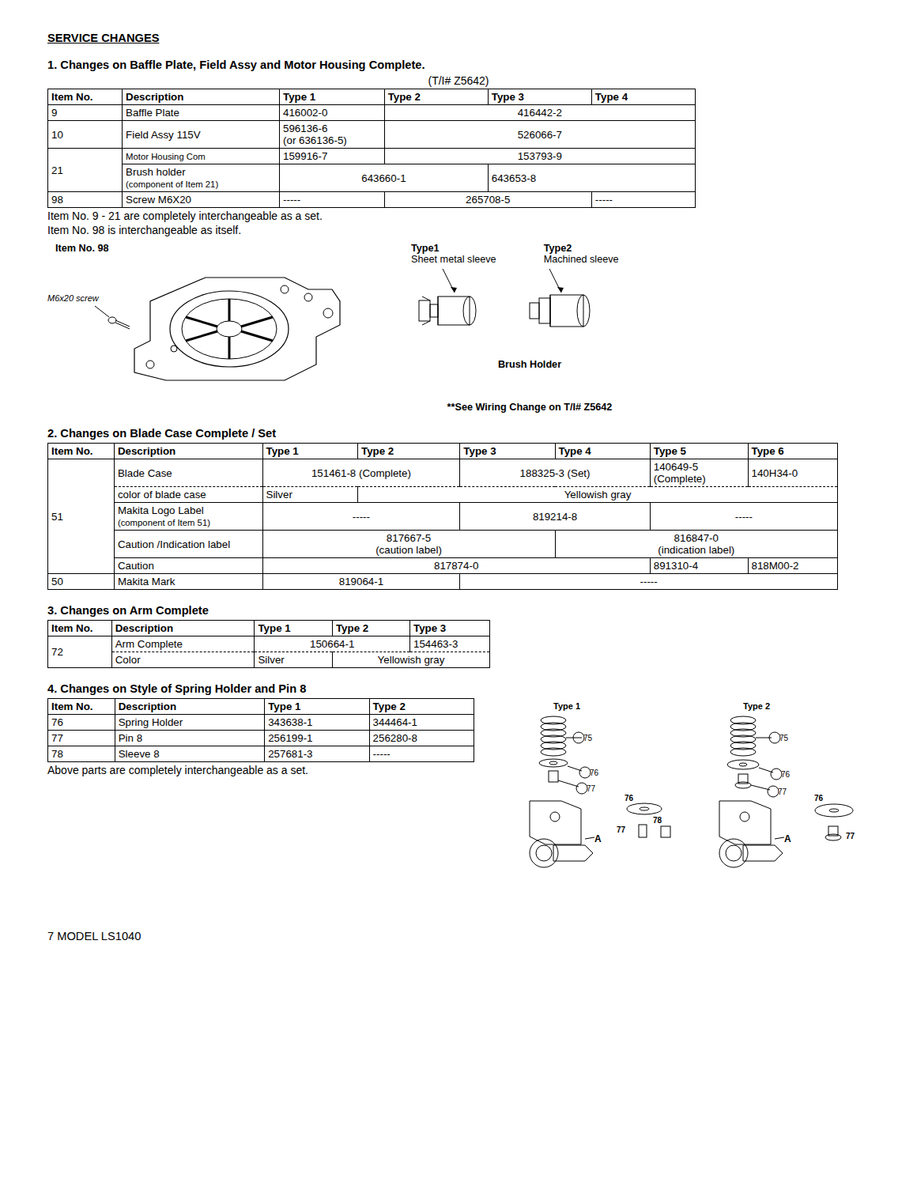SERVICE CHANGES
1. Changes on Baffle Plate, Field Assy and Motor Housing Complete.
(T/I# Z5642)
| Item No. | Description | Type 1 | Type 2 | Type 3 | Type 4 |
| --- | --- | --- | --- | --- | --- |
| 9 | Baffle Plate | 416002-0 | 416442-2 |
| 10 | Field Assy 115V | 596136-6 (or 636136-5) | 526066-7 |
| 21 | Motor Housing Com | 159916-7 | 153793-9 |
| Brush holder (component of Item 21) | 643660-1 | 643653-8 |
| 98 | Screw M6X20 | ----- | 265708-5 | ----- |
Item No. 9 - 21 are completely interchangeable as a set.
Item No. 98 is interchangeable as itself.
Item No. 98
M6x20 screw
Type1
Sheet metal sleeve
Type2
Machined sleeve
Brush Holder
**See Wiring Change on T/I# Z5642
2. Changes on Blade Case Complete / Set
| Item No. | Description | Type 1 | Type 2 | Type 3 | Type 4 | Type 5 | Type 6 |
| --- | --- | --- | --- | --- | --- | --- | --- |
| 51 | Blade Case | 151461-8 (Complete) | 188325-3 (Set) | 140649-5 (Complete) | 140H34-0 |
| color of blade case | Silver | Yellowish gray |
| Makita Logo Label (component of Item 51) | ----- | 819214-8 | ----- |
| Caution /Indication label | 817667-5 (caution label) | 816847-0 (indication label) |
| Caution | 817874-0 | 891310-4 | 818M00-2 |
| 50 | Makita Mark | 819064-1 | ----- |
3. Changes on Arm Complete
| Item No. | Description | Type 1 | Type 2 | Type 3 |
| --- | --- | --- | --- | --- |
| 72 | Arm Complete | 150664-1 | 154463-3 |
| Color | Silver | Yellowish gray |
4. Changes on Style of Spring Holder and Pin 8
| Item No. | Description | Type 1 | Type 2 |
| --- | --- | --- | --- |
| 76 | Spring Holder | 343638-1 | 344464-1 |
| 77 | Pin 8 | 256199-1 | 256280-8 |
| 78 | Sleeve 8 | 257681-3 | ----- |
Above parts are completely interchangeable as a set.
Type 1 Type 2 75 76 77 A 75 76 77 A 76 77 78 76 77
7 MODEL LS1040